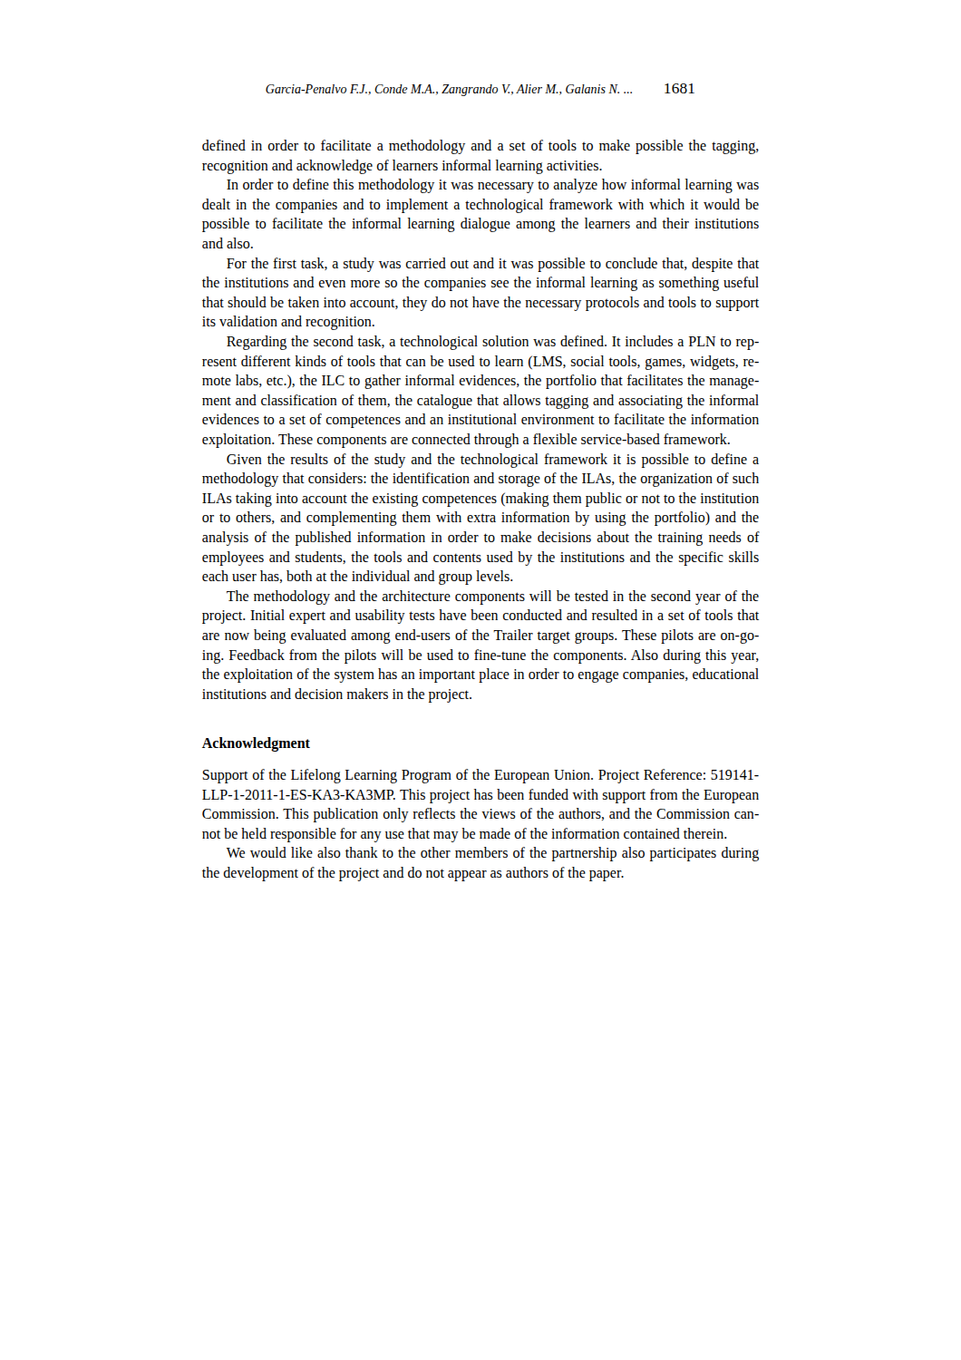Garcia-Penalvo F.J., Conde M.A., Zangrando V., Alier M., Galanis N. ... 1681
defined in order to facilitate a methodology and a set of tools to make possible the tagging, recognition and acknowledge of learners informal learning activities.
In order to define this methodology it was necessary to analyze how informal learning was dealt in the companies and to implement a technological framework with which it would be possible to facilitate the informal learning dialogue among the learners and their institutions and also.
For the first task, a study was carried out and it was possible to conclude that, despite that the institutions and even more so the companies see the informal learning as something useful that should be taken into account, they do not have the necessary protocols and tools to support its validation and recognition.
Regarding the second task, a technological solution was defined. It includes a PLN to represent different kinds of tools that can be used to learn (LMS, social tools, games, widgets, remote labs, etc.), the ILC to gather informal evidences, the portfolio that facilitates the management and classification of them, the catalogue that allows tagging and associating the informal evidences to a set of competences and an institutional environment to facilitate the information exploitation. These components are connected through a flexible service-based framework.
Given the results of the study and the technological framework it is possible to define a methodology that considers: the identification and storage of the ILAs, the organization of such ILAs taking into account the existing competences (making them public or not to the institution or to others, and complementing them with extra information by using the portfolio) and the analysis of the published information in order to make decisions about the training needs of employees and students, the tools and contents used by the institutions and the specific skills each user has, both at the individual and group levels.
The methodology and the architecture components will be tested in the second year of the project. Initial expert and usability tests have been conducted and resulted in a set of tools that are now being evaluated among end-users of the Trailer target groups. These pilots are on-going. Feedback from the pilots will be used to fine-tune the components. Also during this year, the exploitation of the system has an important place in order to engage companies, educational institutions and decision makers in the project.
Acknowledgment
Support of the Lifelong Learning Program of the European Union. Project Reference: 519141-LLP-1-2011-1-ES-KA3-KA3MP. This project has been funded with support from the European Commission. This publication only reflects the views of the authors, and the Commission cannot be held responsible for any use that may be made of the information contained therein.
We would like also thank to the other members of the partnership also participates during the development of the project and do not appear as authors of the paper.